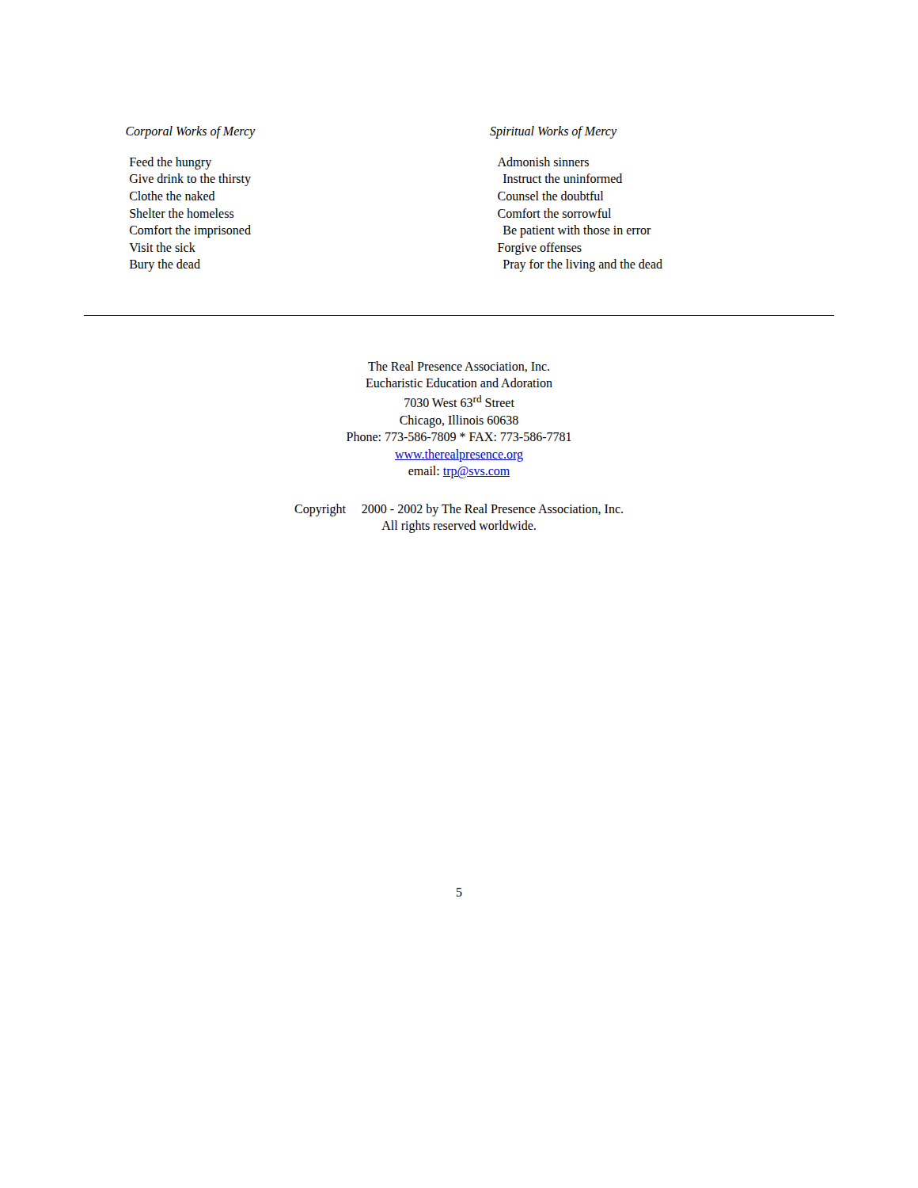| Corporal Works of Mercy | Spiritual Works of Mercy |
| --- | --- |
| Feed the hungry Give drink to the thirsty Clothe the naked Shelter the homeless Comfort the imprisoned Visit the sick Bury the dead | Admonish sinners Instruct the uninformed Counsel the doubtful Comfort the sorrowful Be patient with those in error Forgive offenses Pray for the living and the dead |
The Real Presence Association, Inc.
Eucharistic Education and Adoration
7030 West 63rd Street
Chicago, Illinois 60638
Phone: 773-586-7809 * FAX: 773-586-7781
www.therealpresence.org
email: trp@svs.com
Copyright 2000 - 2002 by The Real Presence Association, Inc. All rights reserved worldwide.
5